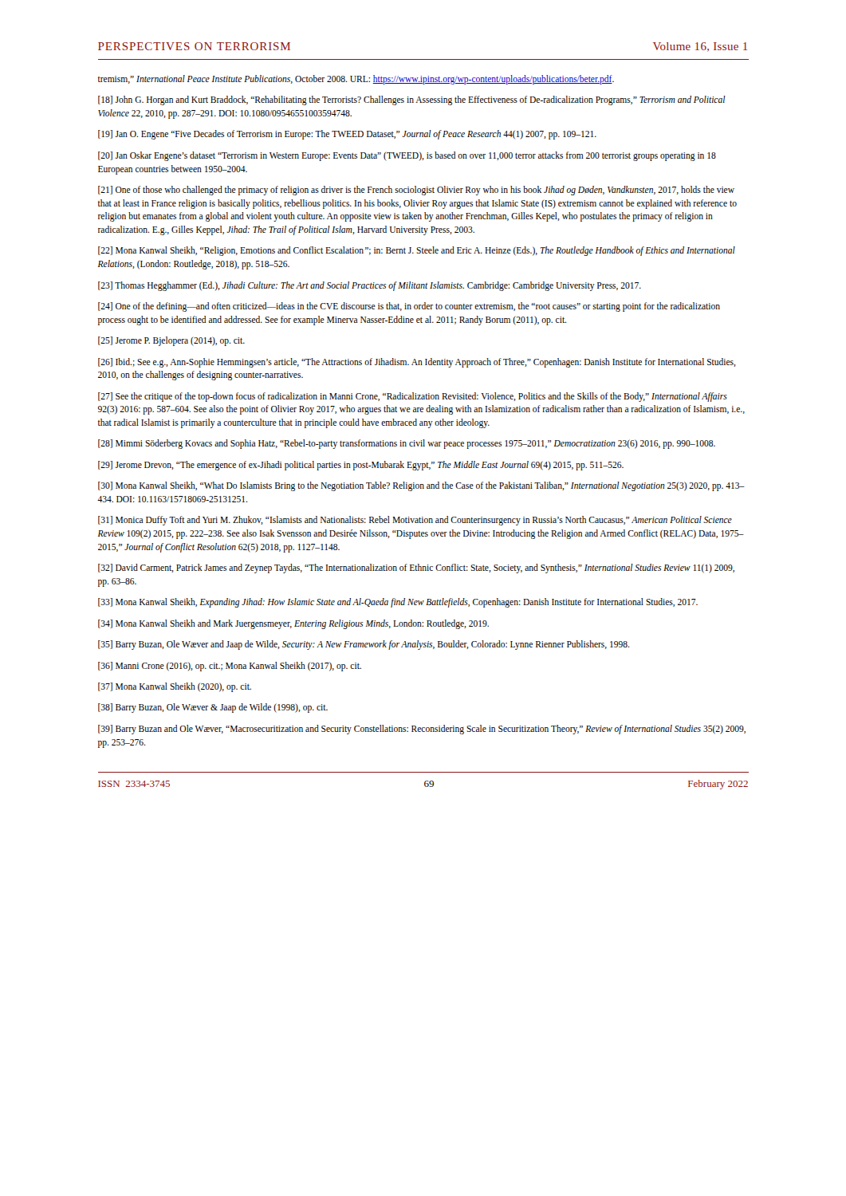Perspectives on Terrorism Volume 16, Issue 1
tremism,” International Peace Institute Publications, October 2008. URL: https://www.ipinst.org/wp-content/uploads/publications/beter.pdf.
[18] John G. Horgan and Kurt Braddock, “Rehabilitating the Terrorists? Challenges in Assessing the Effectiveness of De-radicalization Programs,” Terrorism and Political Violence 22, 2010, pp. 287–291. DOI: 10.1080/09546551003594748.
[19] Jan O. Engene “Five Decades of Terrorism in Europe: The TWEED Dataset,” Journal of Peace Research 44(1) 2007, pp. 109–121.
[20] Jan Oskar Engene’s dataset “Terrorism in Western Europe: Events Data” (TWEED), is based on over 11,000 terror attacks from 200 terrorist groups operating in 18 European countries between 1950–2004.
[21] One of those who challenged the primacy of religion as driver is the French sociologist Olivier Roy who in his book Jihad og Døden, Vandkunsten, 2017, holds the view that at least in France religion is basically politics, rebellious politics. In his books, Olivier Roy argues that Islamic State (IS) extremism cannot be explained with reference to religion but emanates from a global and violent youth culture. An opposite view is taken by another Frenchman, Gilles Kepel, who postulates the primacy of religion in radicalization. E.g., Gilles Keppel, Jihad: The Trail of Political Islam, Harvard University Press, 2003.
[22] Mona Kanwal Sheikh, “Religion, Emotions and Conflict Escalation”; in: Bernt J. Steele and Eric A. Heinze (Eds.), The Routledge Handbook of Ethics and International Relations, (London: Routledge, 2018), pp. 518–526.
[23] Thomas Hegghammer (Ed.), Jihadi Culture: The Art and Social Practices of Militant Islamists. Cambridge: Cambridge University Press, 2017.
[24] One of the defining—and often criticized—ideas in the CVE discourse is that, in order to counter extremism, the “root causes” or starting point for the radicalization process ought to be identified and addressed. See for example Minerva Nasser-Eddine et al. 2011; Randy Borum (2011), op. cit.
[25] Jerome P. Bjelopera (2014), op. cit.
[26] Ibid.; See e.g., Ann-Sophie Hemmingsen’s article, “The Attractions of Jihadism. An Identity Approach of Three,” Copenhagen: Danish Institute for International Studies, 2010, on the challenges of designing counter-narratives.
[27] See the critique of the top-down focus of radicalization in Manni Crone, “Radicalization Revisited: Violence, Politics and the Skills of the Body,” International Affairs 92(3) 2016: pp. 587–604. See also the point of Olivier Roy 2017, who argues that we are dealing with an Islamization of radicalism rather than a radicalization of Islamism, i.e., that radical Islamist is primarily a counterculture that in principle could have embraced any other ideology.
[28] Mimmi Söderberg Kovacs and Sophia Hatz, “Rebel-to-party transformations in civil war peace processes 1975–2011,” Democratization 23(6) 2016, pp. 990–1008.
[29] Jerome Drevon, “The emergence of ex-Jihadi political parties in post-Mubarak Egypt,” The Middle East Journal 69(4) 2015, pp. 511–526.
[30] Mona Kanwal Sheikh, “What Do Islamists Bring to the Negotiation Table? Religion and the Case of the Pakistani Taliban,” International Negotiation 25(3) 2020, pp. 413–434. DOI: 10.1163/15718069-25131251.
[31] Monica Duffy Toft and Yuri M. Zhukov, “Islamists and Nationalists: Rebel Motivation and Counterinsurgency in Russia’s North Caucasus,” American Political Science Review 109(2) 2015, pp. 222–238. See also Isak Svensson and Desirée Nilsson, “Disputes over the Divine: Introducing the Religion and Armed Conflict (RELAC) Data, 1975–2015,” Journal of Conflict Resolution 62(5) 2018, pp. 1127–1148.
[32] David Carment, Patrick James and Zeynep Taydas, “The Internationalization of Ethnic Conflict: State, Society, and Synthesis,” International Studies Review 11(1) 2009, pp. 63–86.
[33] Mona Kanwal Sheikh, Expanding Jihad: How Islamic State and Al-Qaeda find New Battlefields, Copenhagen: Danish Institute for International Studies, 2017.
[34] Mona Kanwal Sheikh and Mark Juergensmeyer, Entering Religious Minds, London: Routledge, 2019.
[35] Barry Buzan, Ole Wæver and Jaap de Wilde, Security: A New Framework for Analysis, Boulder, Colorado: Lynne Rienner Publishers, 1998.
[36] Manni Crone (2016), op. cit.; Mona Kanwal Sheikh (2017), op. cit.
[37] Mona Kanwal Sheikh (2020), op. cit.
[38] Barry Buzan, Ole Wæver & Jaap de Wilde (1998), op. cit.
[39] Barry Buzan and Ole Wæver, “Macrosecuritization and Security Constellations: Reconsidering Scale in Securitization Theory,” Review of International Studies 35(2) 2009, pp. 253–276.
ISSN 2334-3745 69 February 2022